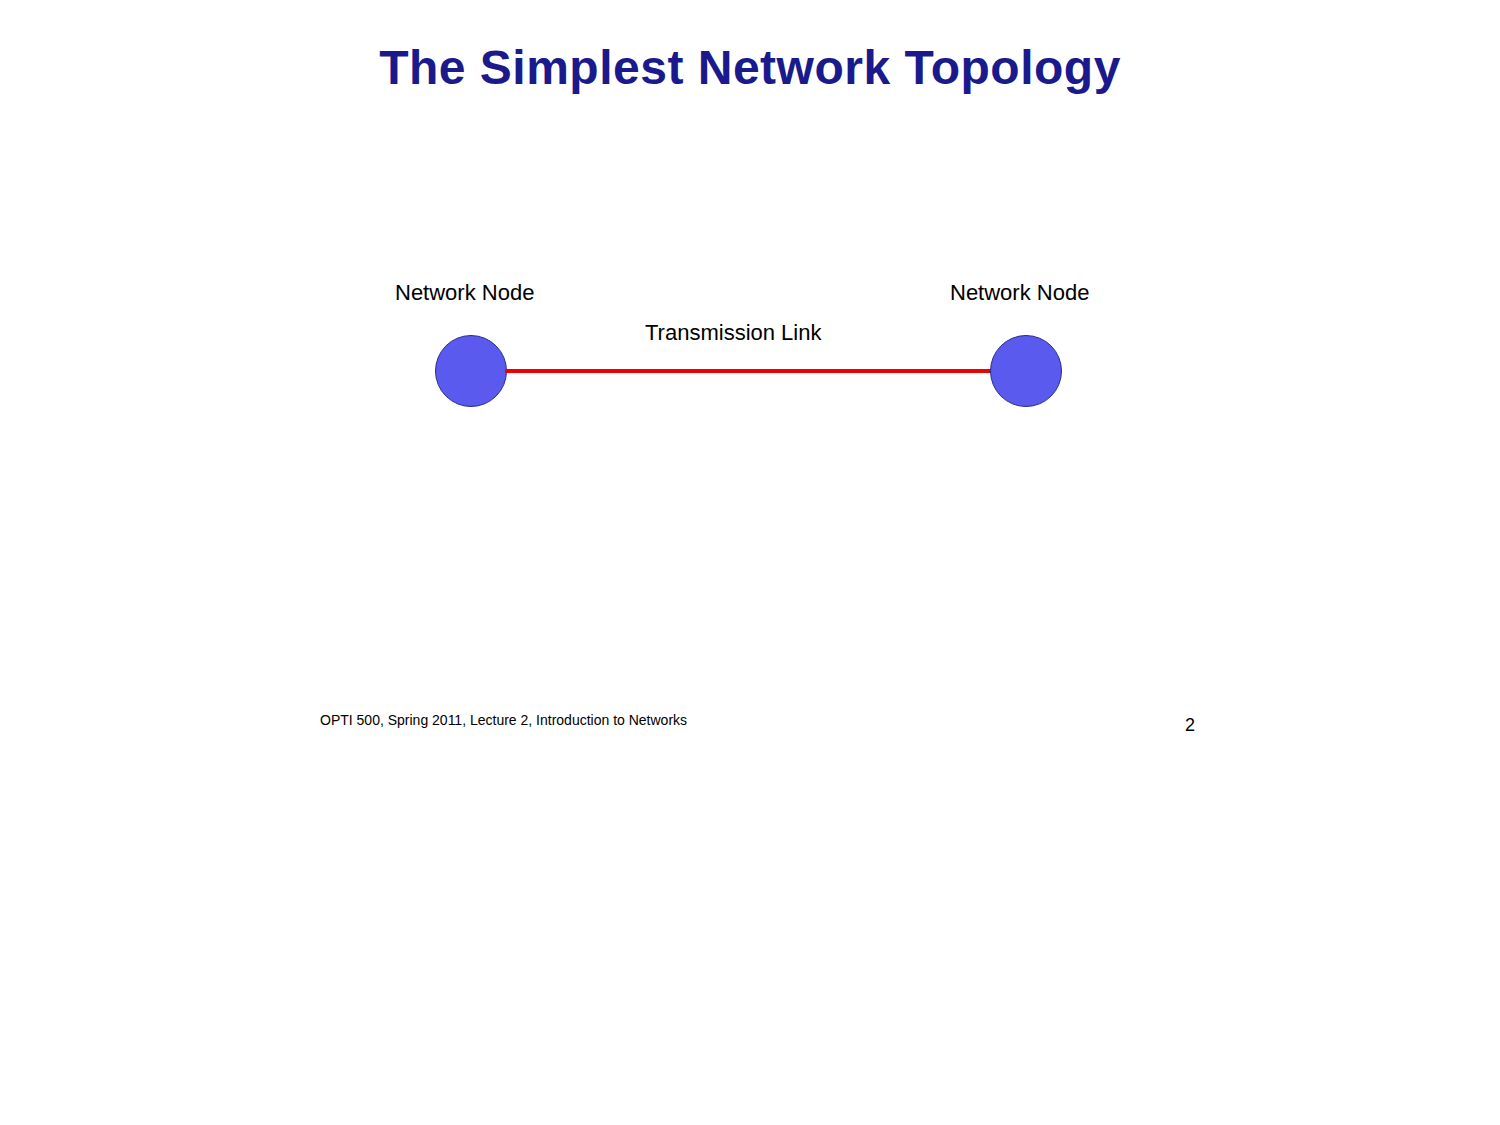The Simplest Network Topology
Network Node Network Node Transmission Link
OPTI 500, Spring 2011, Lecture 2, Introduction to Networks
2